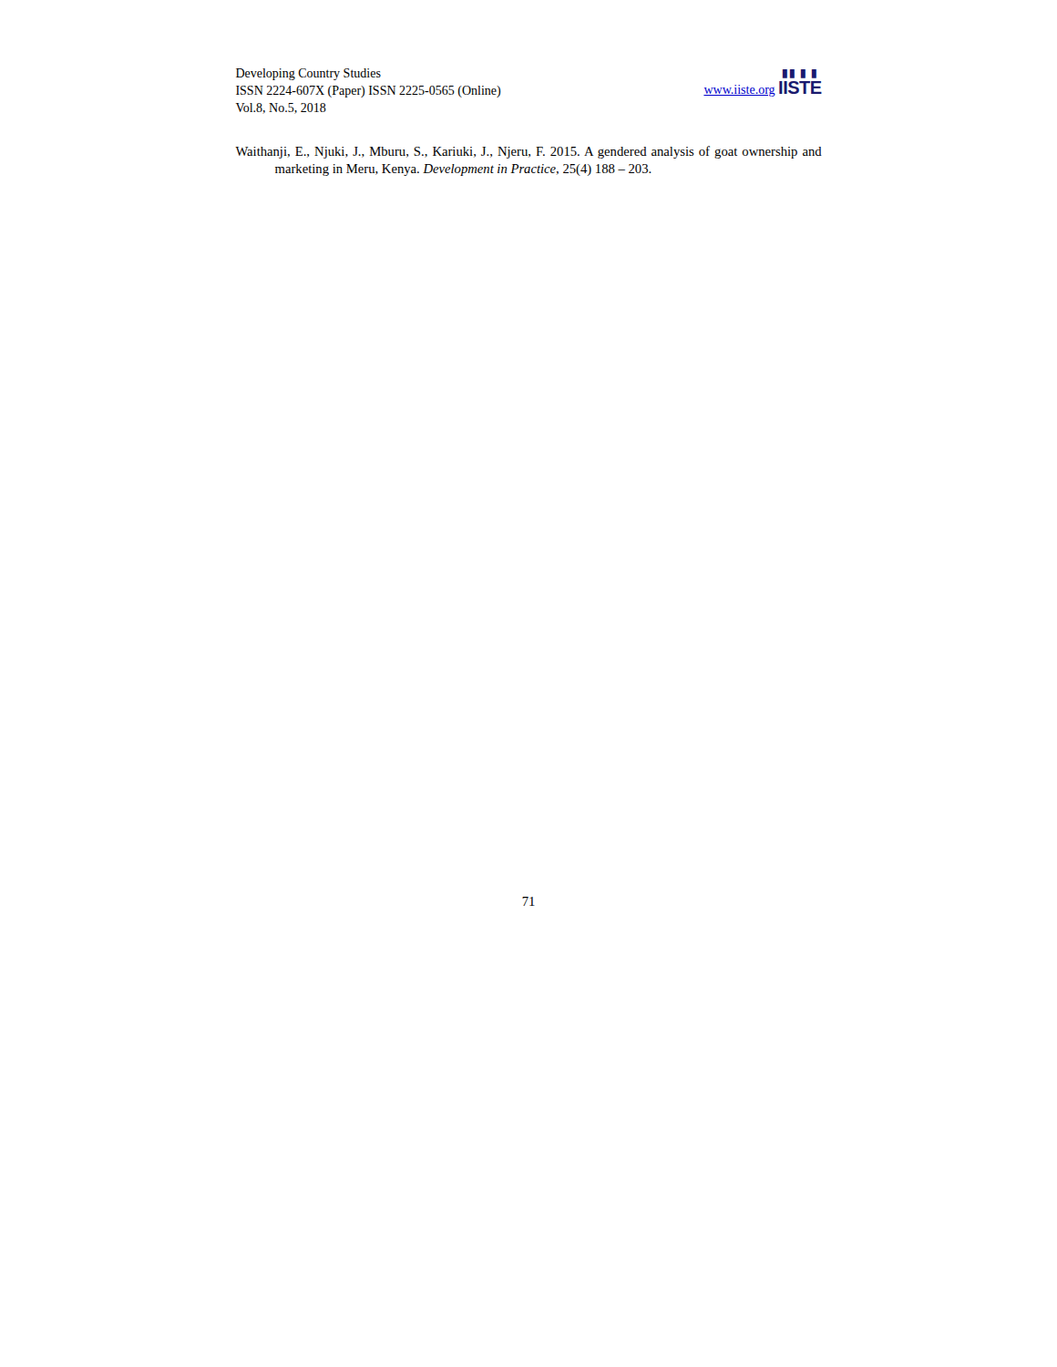Developing Country Studies
ISSN 2224-607X (Paper) ISSN 2225-0565 (Online)
Vol.8, No.5, 2018
www.iiste.org
▮▮ ▮ ▮
IISTE
Waithanji, E., Njuki, J., Mburu, S., Kariuki, J., Njeru, F. 2015. A gendered analysis of goat ownership and marketing in Meru, Kenya. Development in Practice, 25(4) 188 – 203.
71